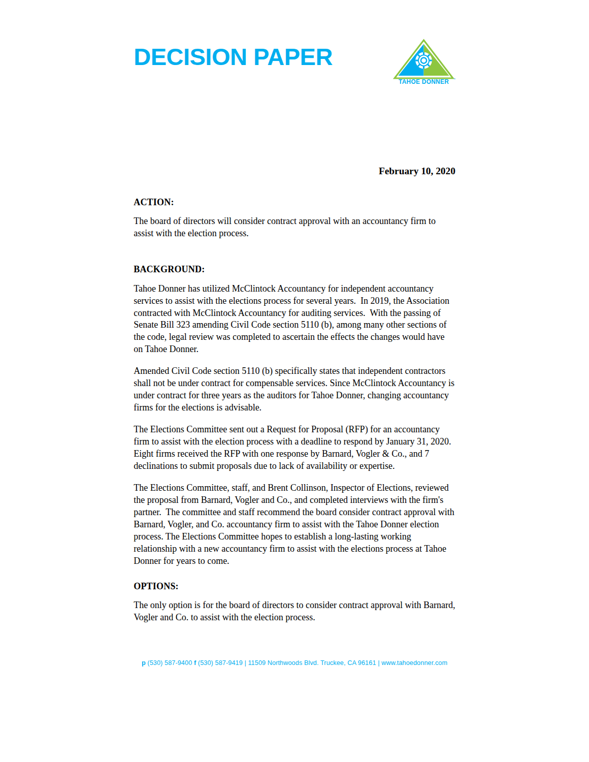DECISION PAPER
TAHOE DONNER ™
February 10, 2020
ACTION:
The board of directors will consider contract approval with an accountancy firm to assist with the election process.
BACKGROUND:
Tahoe Donner has utilized McClintock Accountancy for independent accountancy services to assist with the elections process for several years. In 2019, the Association contracted with McClintock Accountancy for auditing services. With the passing of Senate Bill 323 amending Civil Code section 5110 (b), among many other sections of the code, legal review was completed to ascertain the effects the changes would have on Tahoe Donner.
Amended Civil Code section 5110 (b) specifically states that independent contractors shall not be under contract for compensable services. Since McClintock Accountancy is under contract for three years as the auditors for Tahoe Donner, changing accountancy firms for the elections is advisable.
The Elections Committee sent out a Request for Proposal (RFP) for an accountancy firm to assist with the election process with a deadline to respond by January 31, 2020. Eight firms received the RFP with one response by Barnard, Vogler & Co., and 7 declinations to submit proposals due to lack of availability or expertise.
The Elections Committee, staff, and Brent Collinson, Inspector of Elections, reviewed the proposal from Barnard, Vogler and Co., and completed interviews with the firm's partner. The committee and staff recommend the board consider contract approval with Barnard, Vogler, and Co. accountancy firm to assist with the Tahoe Donner election process. The Elections Committee hopes to establish a long-lasting working relationship with a new accountancy firm to assist with the elections process at Tahoe Donner for years to come.
OPTIONS:
The only option is for the board of directors to consider contract approval with Barnard, Vogler and Co. to assist with the election process.
p (530) 587-9400 f (530) 587-9419 | 11509 Northwoods Blvd. Truckee, CA 96161 | www.tahoedonner.com